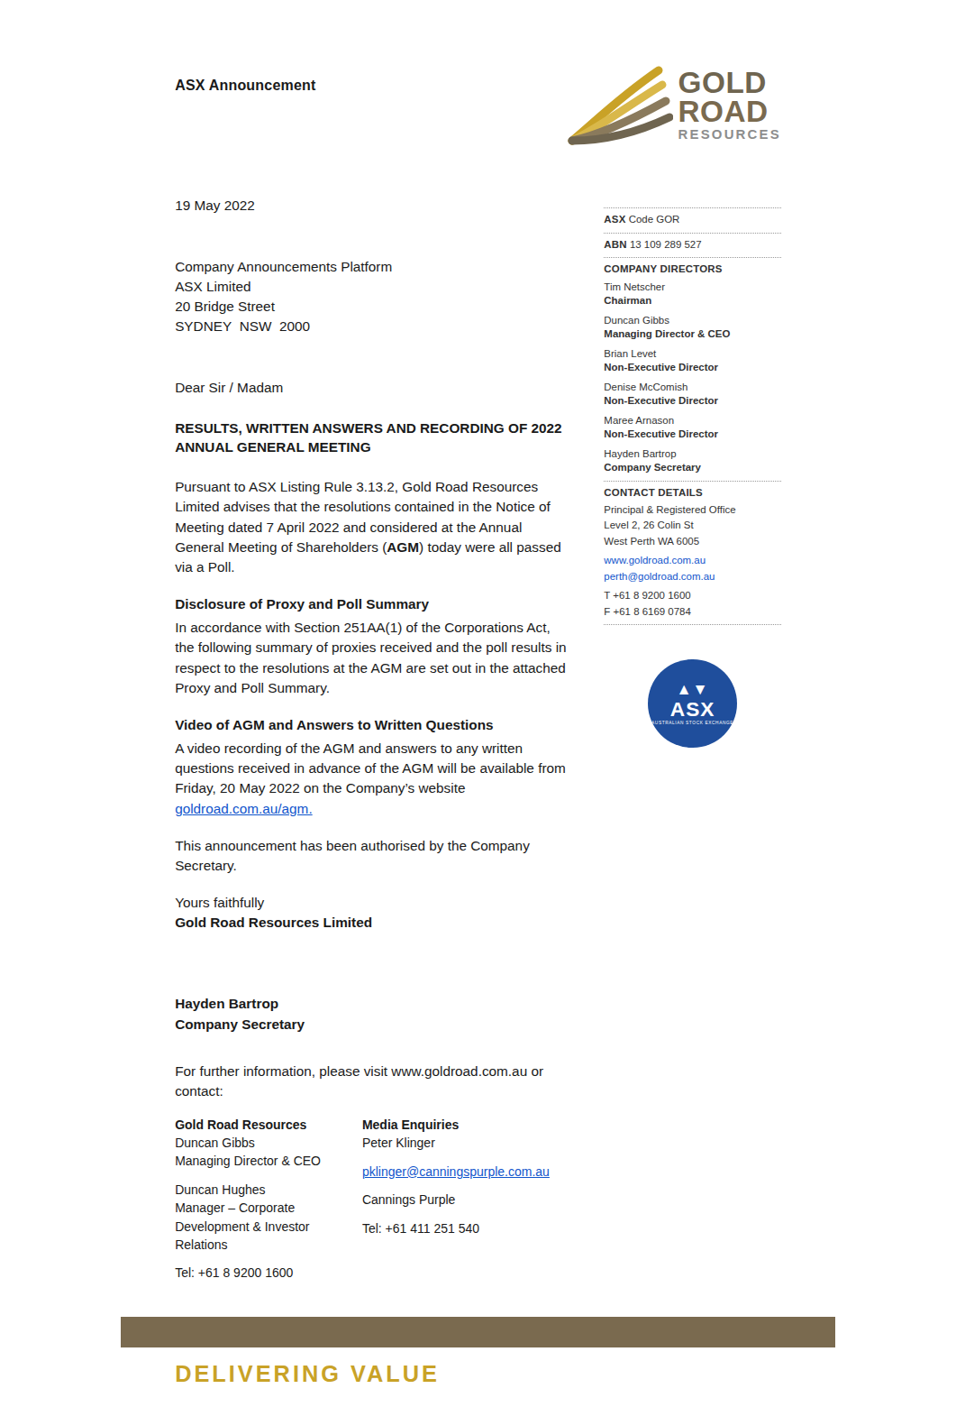ASX Announcement
GOLD
ROAD
RESOURCES
19 May 2022
Company Announcements Platform
ASX Limited
20 Bridge Street
SYDNEY NSW 2000
Dear Sir / Madam
Results, Written Answers and Recording of 2022 Annual General Meeting
Pursuant to ASX Listing Rule 3.13.2, Gold Road Resources Limited advises that the resolutions contained in the Notice of Meeting dated 7 April 2022 and considered at the Annual General Meeting of Shareholders (AGM) today were all passed via a Poll.
Disclosure of Proxy and Poll Summary
In accordance with Section 251AA(1) of the Corporations Act, the following summary of proxies received and the poll results in respect to the resolutions at the AGM are set out in the attached Proxy and Poll Summary.
Video of AGM and Answers to Written Questions
A video recording of the AGM and answers to any written questions received in advance of the AGM will be available from Friday, 20 May 2022 on the Company’s website goldroad.com.au/agm.
This announcement has been authorised by the Company Secretary.
Yours faithfully
Gold Road Resources Limited
Hayden Bartrop
Company Secretary
For further information, please visit www.goldroad.com.au or contact:
| Gold Road Resources Duncan Gibbs Managing Director & CEO Duncan Hughes Manager – Corporate Development & Investor Relations Tel: +61 8 9200 1600 | Media Enquiries Peter Klinger pklinger@canningspurple.com.au Cannings Purple Tel: +61 411 251 540 |
ASX Code GOR
ABN 13 109 289 527
COMPANY DIRECTORS
Tim Netscher Chairman
Duncan Gibbs Managing Director & CEO
Brian Levet Non-Executive Director
Denise McComish Non-Executive Director
Maree Arnason Non-Executive Director
Hayden Bartrop Company Secretary
CONTACT DETAILS
Principal & Registered Office
Level 2, 26 Colin St
West Perth WA 6005
www.goldroad.com.au
perth@goldroad.com.au
T +61 8 9200 1600
F +61 8 6169 0784
▲▼
ASX
AUSTRALIAN STOCK EXCHANGE
DELIVERING VALUE